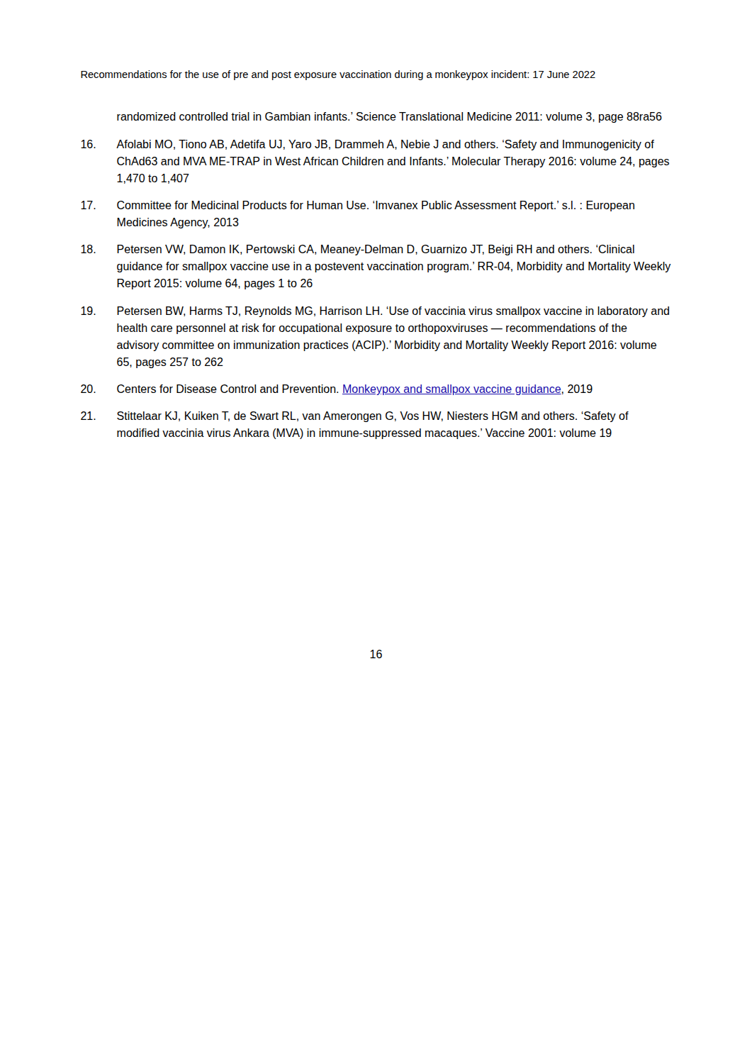Recommendations for the use of pre and post exposure vaccination during a monkeypox incident: 17 June 2022
randomized controlled trial in Gambian infants.’ Science Translational Medicine 2011: volume 3, page 88ra56
16. Afolabi MO, Tiono AB, Adetifa UJ, Yaro JB, Drammeh A, Nebie J and others. ‘Safety and Immunogenicity of ChAd63 and MVA ME-TRAP in West African Children and Infants.’ Molecular Therapy 2016: volume 24, pages 1,470 to 1,407
17. Committee for Medicinal Products for Human Use. ‘Imvanex Public Assessment Report.’ s.l. : European Medicines Agency, 2013
18. Petersen VW, Damon IK, Pertowski CA, Meaney-Delman D, Guarnizo JT, Beigi RH and others. ‘Clinical guidance for smallpox vaccine use in a postevent vaccination program.’ RR-04, Morbidity and Mortality Weekly Report 2015: volume 64, pages 1 to 26
19. Petersen BW, Harms TJ, Reynolds MG, Harrison LH. ‘Use of vaccinia virus smallpox vaccine in laboratory and health care personnel at risk for occupational exposure to orthopoxviruses — recommendations of the advisory committee on immunization practices (ACIP).’ Morbidity and Mortality Weekly Report 2016: volume 65, pages 257 to 262
20. Centers for Disease Control and Prevention. Monkeypox and smallpox vaccine guidance, 2019
21. Stittelaar KJ, Kuiken T, de Swart RL, van Amerongen G, Vos HW, Niesters HGM and others. ‘Safety of modified vaccinia virus Ankara (MVA) in immune-suppressed macaques.’ Vaccine 2001: volume 19
16